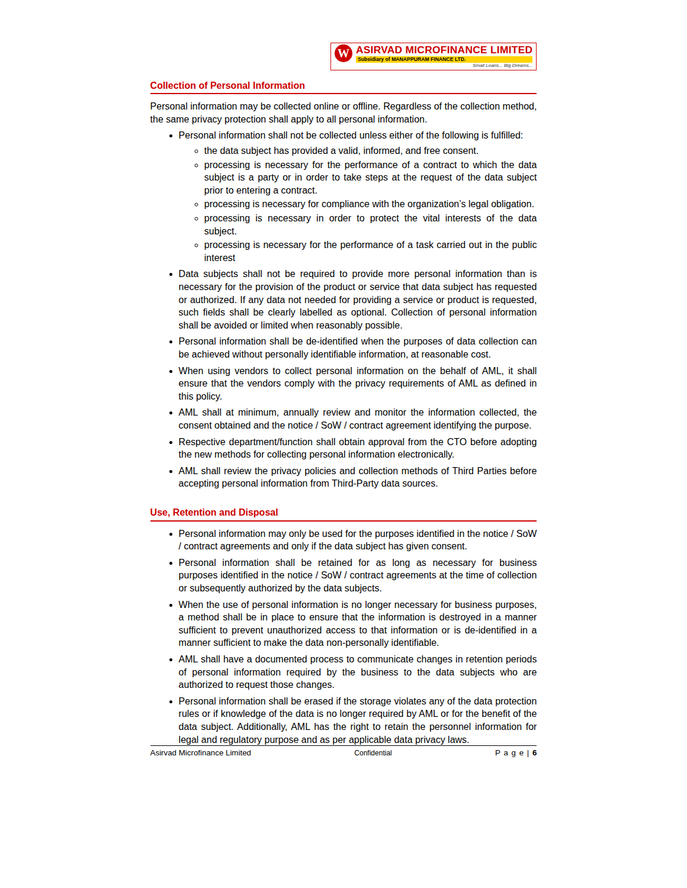W
ASIRVAD MICROFINANCE LIMITED Subsidiary of MANAPPURAM FINANCE LTD.
Small Loans... Big Dreams...
Collection of Personal Information
Personal information may be collected online or offline. Regardless of the collection method, the same privacy protection shall apply to all personal information.
Personal information shall not be collected unless either of the following is fulfilled:
the data subject has provided a valid, informed, and free consent.
processing is necessary for the performance of a contract to which the data subject is a party or in order to take steps at the request of the data subject prior to entering a contract.
processing is necessary for compliance with the organization’s legal obligation.
processing is necessary in order to protect the vital interests of the data subject.
processing is necessary for the performance of a task carried out in the public interest
Data subjects shall not be required to provide more personal information than is necessary for the provision of the product or service that data subject has requested or authorized. If any data not needed for providing a service or product is requested, such fields shall be clearly labelled as optional. Collection of personal information shall be avoided or limited when reasonably possible.
Personal information shall be de-identified when the purposes of data collection can be achieved without personally identifiable information, at reasonable cost.
When using vendors to collect personal information on the behalf of AML, it shall ensure that the vendors comply with the privacy requirements of AML as defined in this policy.
AML shall at minimum, annually review and monitor the information collected, the consent obtained and the notice / SoW / contract agreement identifying the purpose.
Respective department/function shall obtain approval from the CTO before adopting the new methods for collecting personal information electronically.
AML shall review the privacy policies and collection methods of Third Parties before accepting personal information from Third-Party data sources.
Use, Retention and Disposal
Personal information may only be used for the purposes identified in the notice / SoW / contract agreements and only if the data subject has given consent.
Personal information shall be retained for as long as necessary for business purposes identified in the notice / SoW / contract agreements at the time of collection or subsequently authorized by the data subjects.
When the use of personal information is no longer necessary for business purposes, a method shall be in place to ensure that the information is destroyed in a manner sufficient to prevent unauthorized access to that information or is de-identified in a manner sufficient to make the data non-personally identifiable.
AML shall have a documented process to communicate changes in retention periods of personal information required by the business to the data subjects who are authorized to request those changes.
Personal information shall be erased if the storage violates any of the data protection rules or if knowledge of the data is no longer required by AML or for the benefit of the data subject. Additionally, AML has the right to retain the personnel information for legal and regulatory purpose and as per applicable data privacy laws.
Asirvad Microfinance Limited Confidential P a g e | 6